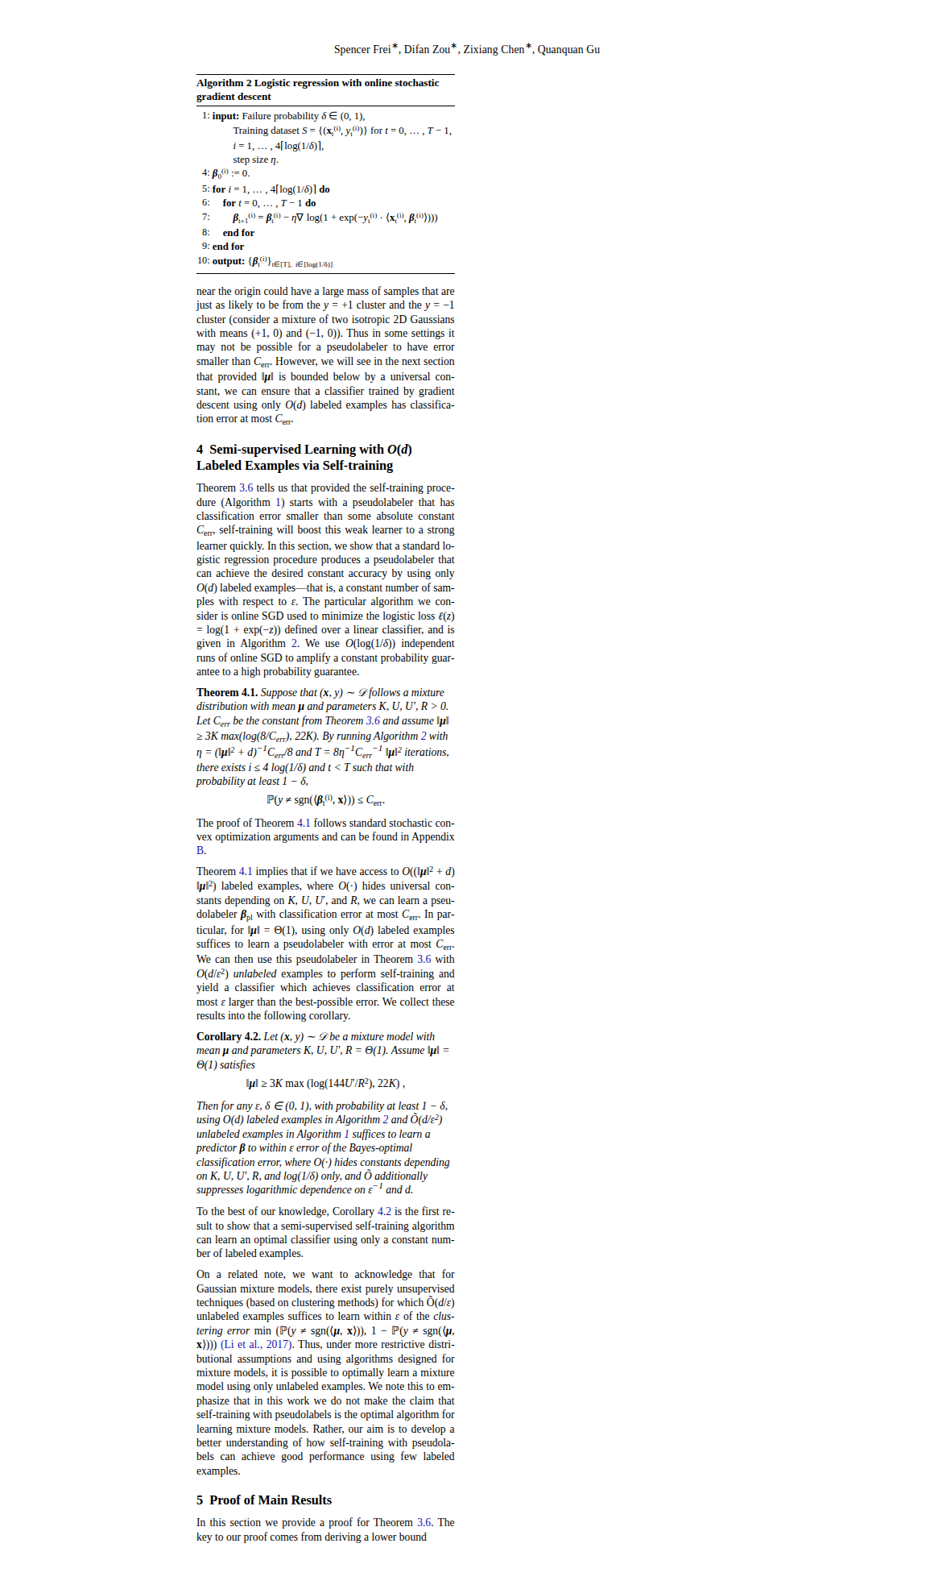Spencer Frei∗, Difan Zou∗, Zixiang Chen∗, Quanquan Gu
Algorithm 2 Logistic regression with online stochastic gradient descent
input: Failure probability δ ∈ (0, 1),
Training dataset S = {(xt(i), yt(i))} for t = 0, … , T − 1, i = 1, … , 4⌈log(1/δ)⌉,
step size η.
β 0(i) := 0.
for i = 1, … , 4⌈log(1/δ)⌉ do
for t = 0, … , T − 1 do
βt+1(i) = βt(i) − η∇ log(1 + exp(−yt(i) · ⟨xt(i), βt(i)⟩)))
end for
end for
output: {βt(i)}t∈[T], i∈[log(1/δ)]
near the origin could have a large mass of samples that are just as likely to be from the y = +1 cluster and the y = −1 cluster (consider a mixture of two isotropic 2D Gaussians with means (+1, 0) and (−1, 0)). Thus in some settings it may not be possible for a pseudolabeler to have error smaller than Cerr. However, we will see in the next section that provided ‖μ‖ is bounded below by a universal constant, we can ensure that a classifier trained by gradient descent using only O(d) labeled examples has classification error at most Cerr.
4 Semi-supervised Learning with O(d) Labeled Examples via Self-training
Theorem 3.6 tells us that provided the self-training procedure (Algorithm 1) starts with a pseudolabeler that has classification error smaller than some absolute constant Cerr, self-training will boost this weak learner to a strong learner quickly. In this section, we show that a standard logistic regression procedure produces a pseudolabeler that can achieve the desired constant accuracy by using only O(d) labeled examples—that is, a constant number of samples with respect to ε. The particular algorithm we consider is online SGD used to minimize the logistic loss ℓ(z) = log(1 + exp(−z)) defined over a linear classifier, and is given in Algorithm 2. We use O(log(1/δ)) independent runs of online SGD to amplify a constant probability guarantee to a high probability guarantee.
Theorem 4.1. Suppose that (x, y) ∼ 𝒟 follows a mixture distribution with mean μ and parameters K, U, U′, R > 0. Let Cerr be the constant from Theorem 3.6 and assume ‖μ‖ ≥ 3K max(log(8/Cerr), 22K). By running Algorithm 2 with η = (‖μ‖2 + d)−1Cerr/8 and T = 8η−1Cerr−1 ‖μ‖2 iterations, there exists i ≤ 4 log(1/δ) and t < T such that with probability at least 1 − δ,
ℙ(y ≠ sgn(⟨βt(i), x⟩)) ≤ Cerr.
The proof of Theorem 4.1 follows standard stochastic convex optimization arguments and can be found in Appendix B.
Theorem 4.1 implies that if we have access to O((‖μ‖2 + d) ‖μ‖2) labeled examples, where O(·) hides universal constants depending on K, U, U′, and R, we can learn a pseudolabeler βpl with classification error at most Cerr. In particular, for ‖μ‖ = Θ(1), using only O(d) labeled examples suffices to learn a pseudolabeler with error at most Cerr. We can then use this pseudolabeler in Theorem 3.6 with O(d/ε 2) unlabeled examples to perform self-training and yield a classifier which achieves classification error at most ε larger than the best-possible error. We collect these results into the following corollary.
Corollary 4.2. Let (x, y) ∼ 𝒟 be a mixture model with mean μ and parameters K, U, U′, R = Θ(1). Assume ‖μ‖ = Θ(1) satisfies
‖μ‖ ≥ 3K max (log(144U′/R 2), 22K) ,
Then for any ε, δ ∈ (0, 1), with probability at least 1 − δ, using O(d) labeled examples in Algorithm 2 and Õ(d/ε 2) unlabeled examples in Algorithm 1 suffices to learn a predictor β to within ε error of the Bayes-optimal classification error, where O(·) hides constants depending on K, U, U′, R, and log(1/δ) only, and Õ additionally suppresses logarithmic dependence on ε−1 and d.
To the best of our knowledge, Corollary 4.2 is the first result to show that a semi-supervised self-training algorithm can learn an optimal classifier using only a constant number of labeled examples.
On a related note, we want to acknowledge that for Gaussian mixture models, there exist purely unsupervised techniques (based on clustering methods) for which Õ(d/ε) unlabeled examples suffices to learn within ε of the clustering error min (ℙ(y ≠ sgn(⟨μ, x⟩)), 1 − ℙ(y ≠ sgn(⟨μ, x⟩))) (Li et al., 2017). Thus, under more restrictive distributional assumptions and using algorithms designed for mixture models, it is possible to optimally learn a mixture model using only unlabeled examples. We note this to emphasize that in this work we do not make the claim that self-training with pseudolabels is the optimal algorithm for learning mixture models. Rather, our aim is to develop a better understanding of how self-training with pseudolabels can achieve good performance using few labeled examples.
5 Proof of Main Results
In this section we provide a proof for Theorem 3.6. The key to our proof comes from deriving a lower bound